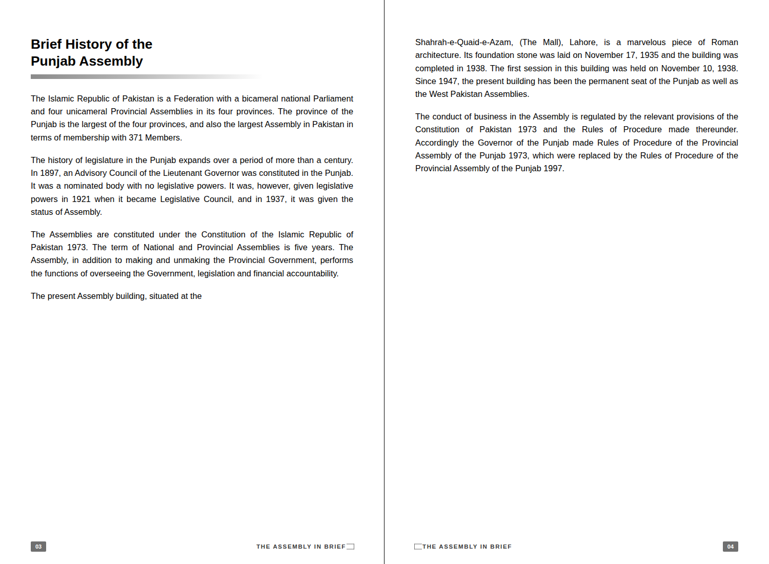Brief History of the
Punjab Assembly
The Islamic Republic of Pakistan is a Federation with a bicameral national Parliament and four unicameral Provincial Assemblies in its four provinces. The province of the Punjab is the largest of the four provinces, and also the largest Assembly in Pakistan in terms of membership with 371 Members.
The history of legislature in the Punjab expands over a period of more than a century. In 1897, an Advisory Council of the Lieutenant Governor was constituted in the Punjab. It was a nominated body with no legislative powers. It was, however, given legislative powers in 1921 when it became Legislative Council, and in 1937, it was given the status of Assembly.
The Assemblies are constituted under the Constitution of the Islamic Republic of Pakistan 1973. The term of National and Provincial Assemblies is five years. The Assembly, in addition to making and unmaking the Provincial Government, performs the functions of overseeing the Government, legislation and financial accountability.
The present Assembly building, situated at the
03 THE ASSEMBLY IN BRIEF
Shahrah-e-Quaid-e-Azam, (The Mall), Lahore, is a marvelous piece of Roman architecture. Its foundation stone was laid on November 17, 1935 and the building was completed in 1938. The first session in this building was held on November 10, 1938. Since 1947, the present building has been the permanent seat of the Punjab as well as the West Pakistan Assemblies.
The conduct of business in the Assembly is regulated by the relevant provisions of the Constitution of Pakistan 1973 and the Rules of Procedure made thereunder. Accordingly the Governor of the Punjab made Rules of Procedure of the Provincial Assembly of the Punjab 1973, which were replaced by the Rules of Procedure of the Provincial Assembly of the Punjab 1997.
THE ASSEMBLY IN BRIEF 04